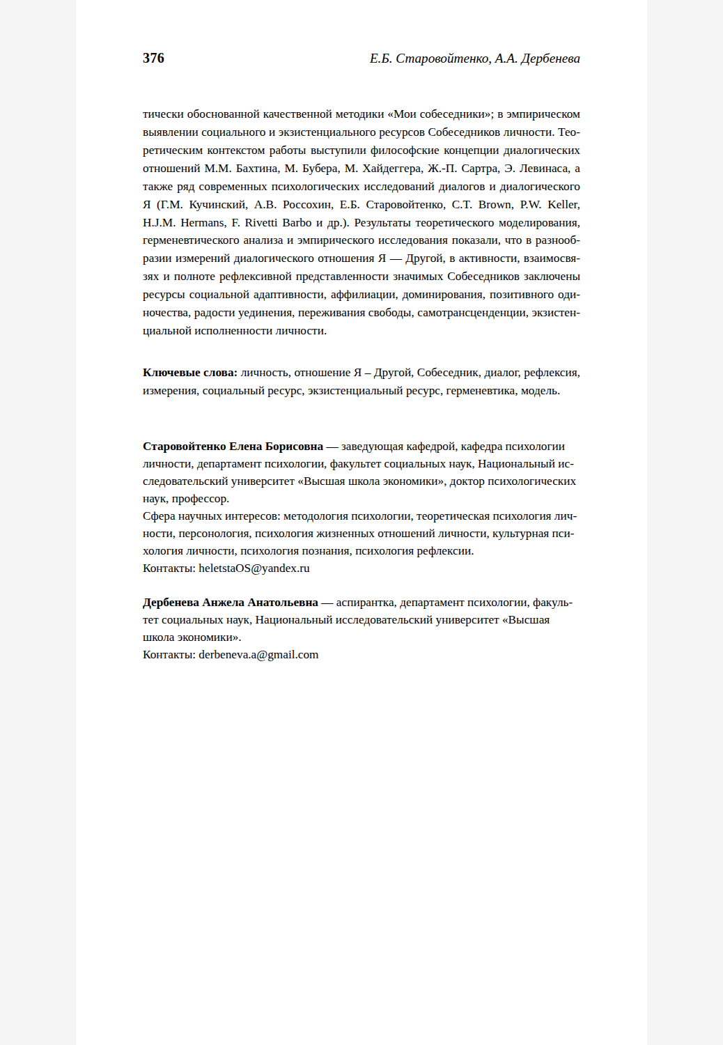376
Е.Б. Старовойтенко, А.А. Дербенева
тически обоснованной качественной методики «Мои собеседники»; в эмпирическом выявлении социального и экзистенциального ресурсов Собеседников личности. Теоретическим контекстом работы выступили философские концепции диалогических отношений М.М. Бахтина, М. Бубера, М. Хайдеггера, Ж.-П. Сартра, Э. Левинаса, а также ряд современных психологических исследований диалогов и диалогического Я (Г.М. Кучинский, А.В. Россохин, Е.Б. Старовойтенко, C.T. Brown, P.W. Keller, H.J.M. Hermans, F. Rivetti Barbo и др.). Результаты теоретического моделирования, герменевтического анализа и эмпирического исследования показали, что в разнообразии измерений диалогического отношения Я — Другой, в активности, взаимосвязях и полноте рефлексивной представленности значимых Собеседников заключены ресурсы социальной адаптивности, аффилиации, доминирования, позитивного одиночества, радости уединения, переживания свободы, самотрансценденции, экзистенциальной исполненности личности.
Ключевые слова: личность, отношение Я – Другой, Собеседник, диалог, рефлексия, измерения, социальный ресурс, экзистенциальный ресурс, герменевтика, модель.
Старовойтенко Елена Борисовна — заведующая кафедрой, кафедра психологии личности, департамент психологии, факультет социальных наук, Национальный исследовательский университет «Высшая школа экономики», доктор психологических наук, профессор.
Сфера научных интересов: методология психологии, теоретическая психология личности, персонология, психология жизненных отношений личности, культурная психология личности, психология познания, психология рефлексии.
Контакты: heletstaOS@yandex.ru
Дербенева Анжела Анатольевна — аспирантка, департамент психологии, факультет социальных наук, Национальный исследовательский университет «Высшая школа экономики».
Контакты: derbeneva.a@gmail.com